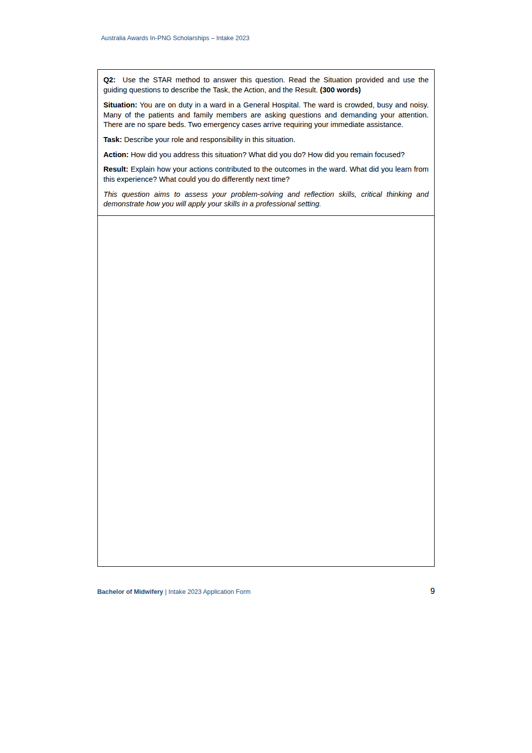Australia Awards In-PNG Scholarships – Intake 2023
Q2: Use the STAR method to answer this question. Read the Situation provided and use the guiding questions to describe the Task, the Action, and the Result. (300 words)
Situation: You are on duty in a ward in a General Hospital. The ward is crowded, busy and noisy. Many of the patients and family members are asking questions and demanding your attention. There are no spare beds. Two emergency cases arrive requiring your immediate assistance.
Task: Describe your role and responsibility in this situation.
Action: How did you address this situation? What did you do? How did you remain focused?
Result: Explain how your actions contributed to the outcomes in the ward. What did you learn from this experience? What could you do differently next time?
This question aims to assess your problem-solving and reflection skills, critical thinking and demonstrate how you will apply your skills in a professional setting.
Bachelor of Midwifery | Intake 2023 Application Form
9